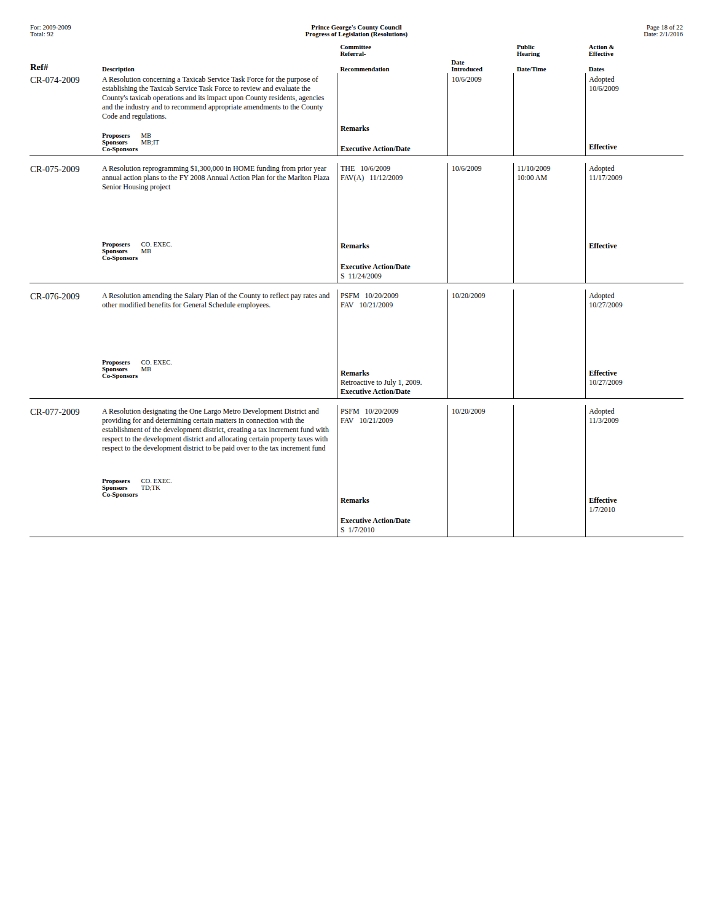| For: 2009-2009 Total: 92 | Prince George's County Council Progress of Legislation (Resolutions) | Page 18 of 22 Date: 2/1/2016 |
| | | Committee Referral- | | Public Hearing | Action & Effective |
| Ref# | Description | Recommendation | Date Introduced | Date/Time | Dates |
| CR-074-2009 | A Resolution concerning a Taxicab Service Task Force for the purpose of establishing the Taxicab Service Task Force to review and evaluate the County's taxicab operations and its impact upon County residents, agencies and the industry and to recommend appropriate amendments to the County Code and regulations. / Proposers / MB / / Sponsors / MB;IT / / Co-Sponsors / / | Remarks Executive Action/Date | 10/6/2009 | | Adopted 10/6/2009 Effective |
| CR-075-2009 | A Resolution reprogramming $1,300,000 in HOME funding from prior year annual action plans to the FY 2008 Annual Action Plan for the Marlton Plaza Senior Housing project / Proposers / CO. EXEC. / / Sponsors / MB / / Co-Sponsors / / | THE 10/6/2009 FAV(A) 11/12/2009 Remarks Executive Action/Date S 11/24/2009 | 10/6/2009 | 11/10/2009 10:00 AM | Adopted 11/17/2009 Effective |
| CR-076-2009 | A Resolution amending the Salary Plan of the County to reflect pay rates and other modified benefits for General Schedule employees. / Proposers / CO. EXEC. / / Sponsors / MB / / Co-Sponsors / / | PSFM 10/20/2009 FAV 10/21/2009 Remarks Retroactive to July 1, 2009. Executive Action/Date | 10/20/2009 | | Adopted 10/27/2009 Effective 10/27/2009 |
| CR-077-2009 | A Resolution designating the One Largo Metro Development District and providing for and determining certain matters in connection with the establishment of the development district, creating a tax increment fund with respect to the development district and allocating certain property taxes with respect to the development district to be paid over to the tax increment fund / Proposers / CO. EXEC. / / Sponsors / TD;TK / / Co-Sponsors / / | PSFM 10/20/2009 FAV 10/21/2009 Remarks Executive Action/Date S 1/7/2010 | 10/20/2009 | | Adopted 11/3/2009 Effective 1/7/2010 |